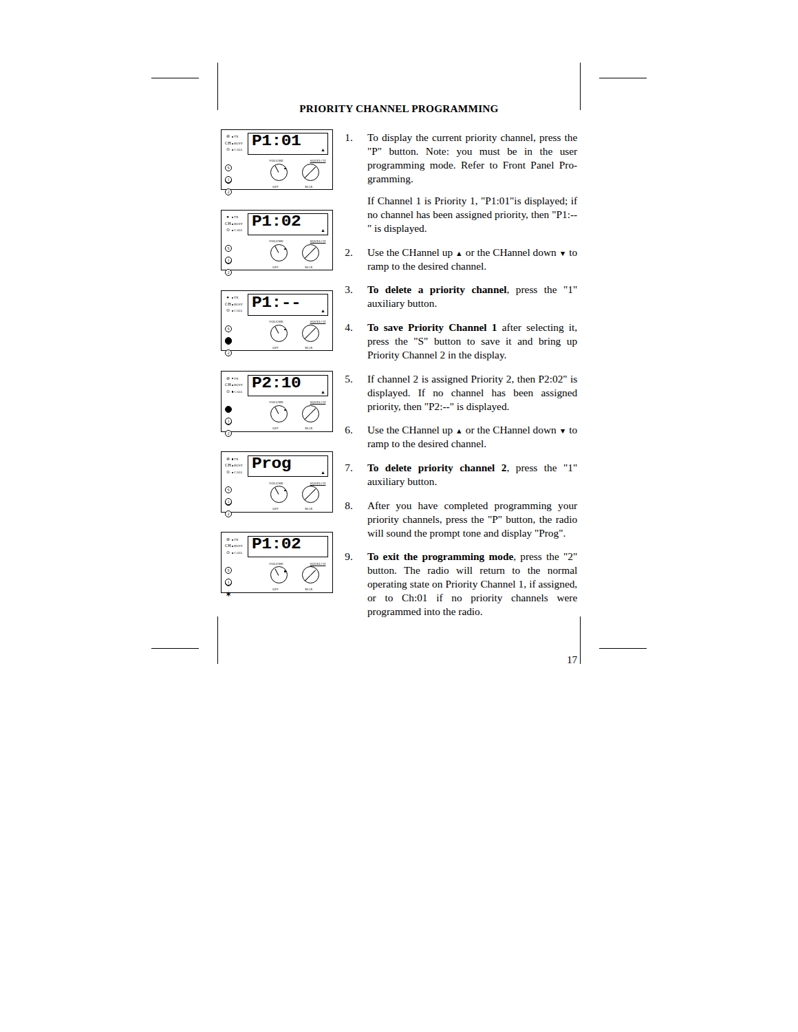PRIORITY CHANNEL PROGRAMMING
⊘ TX
CH BUSY
⊙ CALL
P1:01
▲
S
12
VOLUME SQUELCH
OFF MAX
● TX
CH BUSY
⊙ CALL
P1:02
▲
SP
12
VOLUME SQUELCH
OFF MAX
● TX
CH BUSY
⊙ CALL
P1:--
▲
SP
2
VOLUME SQUELCH
OFF MAX
⊘ TX
CH BUSY
⊙ CALL
P2:10
▲
P
12
VOLUME SQUELCH
OFF MAX
⊘ TX
CH BUSY
⊙ CALL
Prog
▲
S
12
VOLUME SQUELCH
OFF MAX
⊘ TX
CH BUSY
⊙ CALL
P1:02
SP
1✶
VOLUME SQUELCH
OFF MAX
1.
To display the current priority channel, press the "P" button. Note: you must be in the user programming mode. Refer to Front Panel Pro-gramming.
If Channel 1 is Priority 1, "P1:01"is displayed; if no channel has been assigned priority, then "P1:--" is displayed.
2. Use the CHannel up ▲ or the CHannel down ▼ to ramp to the desired channel.
3. To delete a priority channel, press the "1" auxiliary button.
4. To save Priority Channel 1 after selecting it, press the "S" button to save it and bring up Priority Channel 2 in the display.
5. If channel 2 is assigned Priority 2, then P2:02" is displayed. If no channel has been assigned priority, then "P2:--" is displayed.
6. Use the CHannel up ▲ or the CHannel down ▼ to ramp to the desired channel.
7. To delete priority channel 2, press the "1" auxiliary button.
8. After you have completed programming your priority channels, press the "P" button, the radio will sound the prompt tone and display "Prog".
9. To exit the programming mode, press the "2" button. The radio will return to the normal operating state on Priority Channel 1, if assigned, or to Ch:01 if no priority channels were programmed into the radio.
17